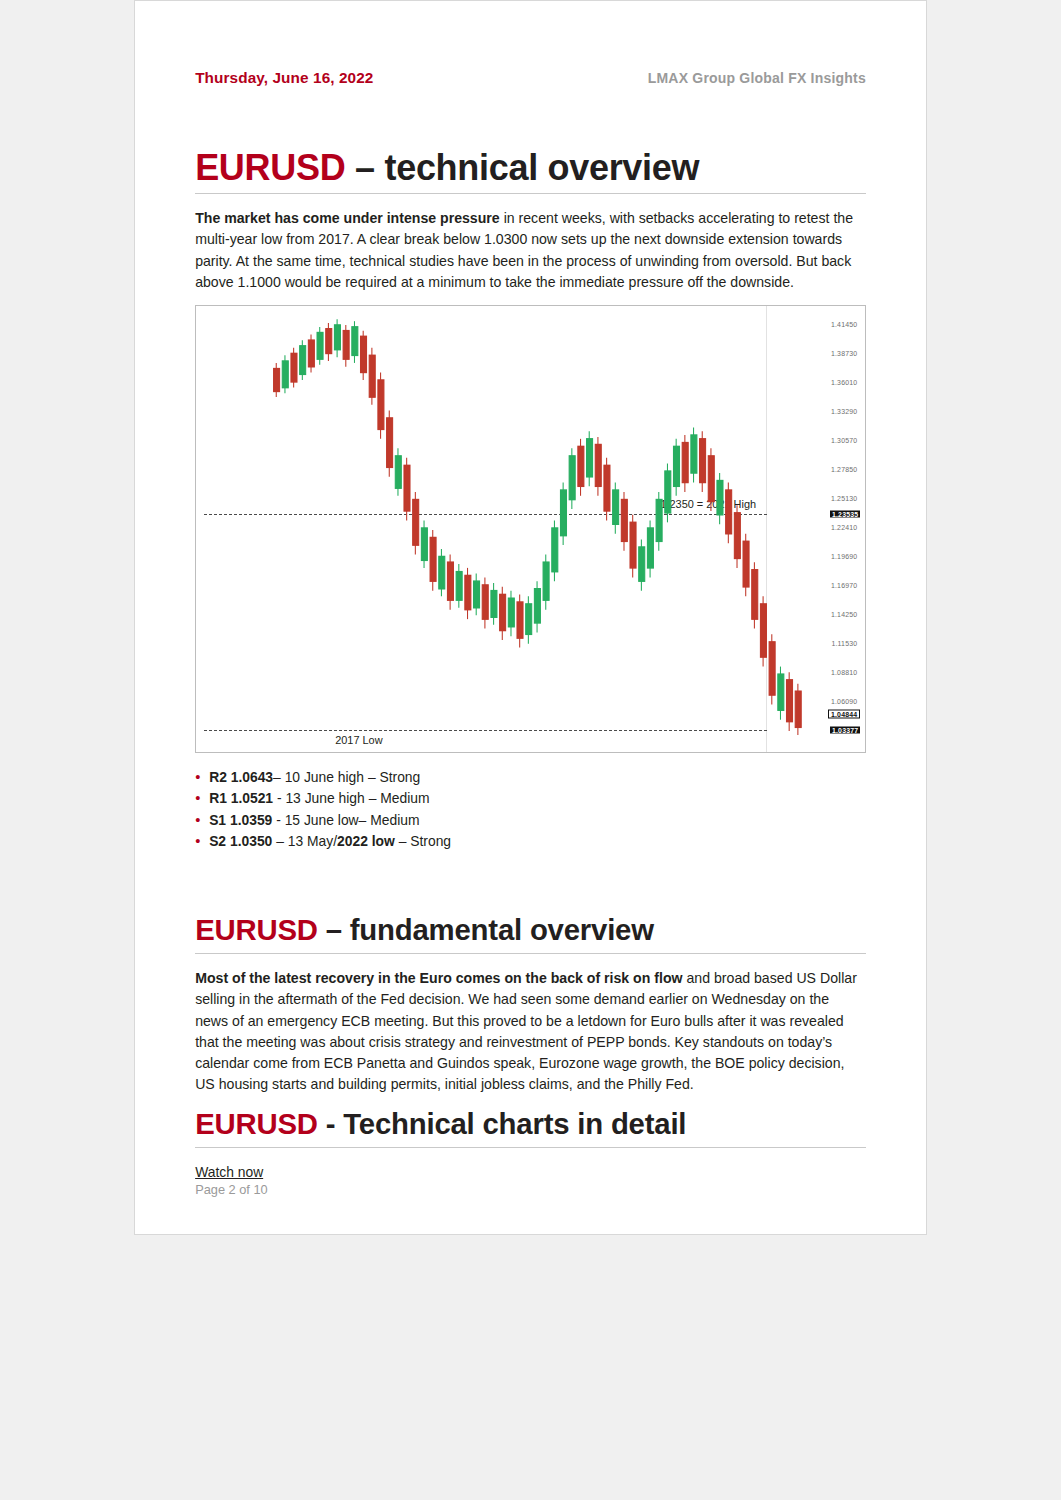Thursday, June 16, 2022
LMAX Group Global FX Insights
EURUSD – technical overview
The market has come under intense pressure in recent weeks, with setbacks accelerating to retest the multi-year low from 2017. A clear break below 1.0300 now sets up the next downside extension towards parity. At the same time, technical studies have been in the process of unwinding from oversold. But back above 1.1000 would be required at a minimum to take the immediate pressure off the downside.
1.41450 1.38730 1.36010 1.33290 1.30570 1.27850 1.25130 1.23535 1.22410 1.19690 1.16970 1.14250 1.11530 1.08810 1.06090 1.04844 1.03377
1.2350 = 2021 High
2017 Low
R2 1.0643– 10 June high – Strong
R1 1.0521 - 13 June high – Medium
S1 1.0359 - 15 June low– Medium
S2 1.0350 – 13 May/2022 low – Strong
EURUSD – fundamental overview
Most of the latest recovery in the Euro comes on the back of risk on flow and broad based US Dollar selling in the aftermath of the Fed decision. We had seen some demand earlier on Wednesday on the news of an emergency ECB meeting. But this proved to be a letdown for Euro bulls after it was revealed that the meeting was about crisis strategy and reinvestment of PEPP bonds. Key standouts on today’s calendar come from ECB Panetta and Guindos speak, Eurozone wage growth, the BOE policy decision, US housing starts and building permits, initial jobless claims, and the Philly Fed.
EURUSD - Technical charts in detail
Watch now
Page 2 of 10